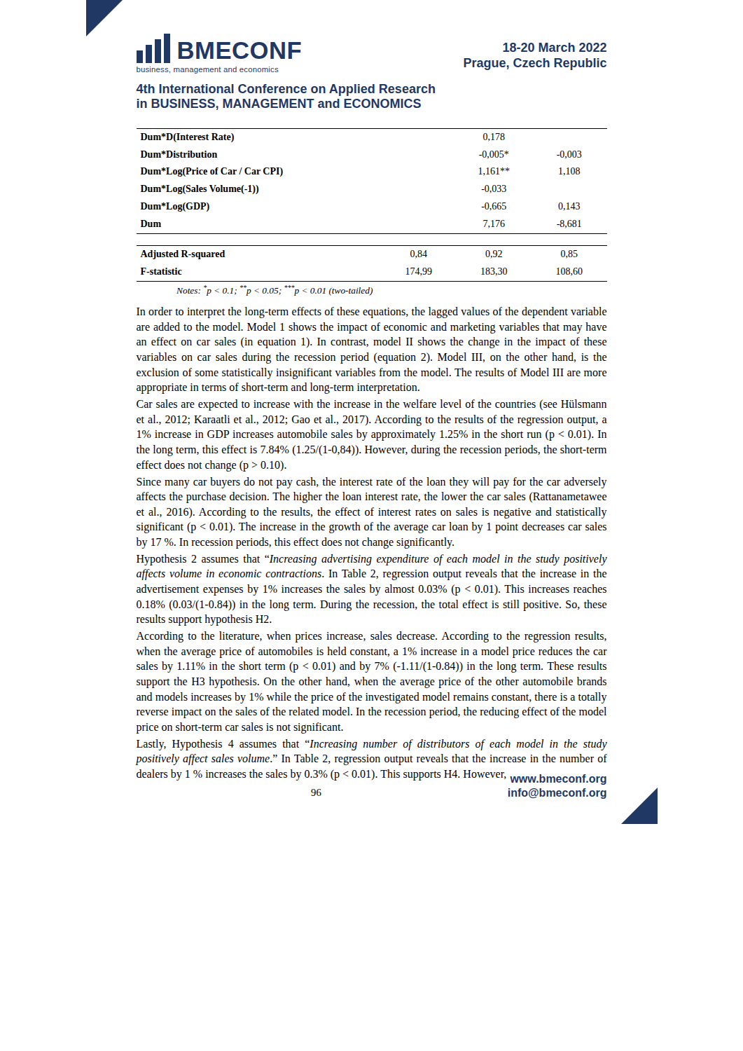BMECONF
business, management and economics
4th International Conference on Applied Research in BUSINESS, MANAGEMENT and ECONOMICS
18-20 March 2022
Prague, Czech Republic
| Dum*D(Interest Rate) | | 0,178 | |
| Dum*Distribution | | -0,005* | -0,003 |
| Dum*Log(Price of Car / Car CPI) | | 1,161** | 1,108 |
| Dum*Log(Sales Volume(-1)) | | -0,033 | |
| Dum*Log(GDP) | | -0,665 | 0,143 |
| Dum | | 7,176 | -8,681 |
| Adjusted R-squared | 0,84 | 0,92 | 0,85 |
| F-statistic | 174,99 | 183,30 | 108,60 |
Notes: *p < 0.1; **p < 0.05; ***p < 0.01 (two-tailed)
In order to interpret the long-term effects of these equations, the lagged values of the dependent variable are added to the model. Model 1 shows the impact of economic and marketing variables that may have an effect on car sales (in equation 1). In contrast, model II shows the change in the impact of these variables on car sales during the recession period (equation 2). Model III, on the other hand, is the exclusion of some statistically insignificant variables from the model. The results of Model III are more appropriate in terms of short-term and long-term interpretation.
Car sales are expected to increase with the increase in the welfare level of the countries (see Hülsmann et al., 2012; Karaatli et al., 2012; Gao et al., 2017). According to the results of the regression output, a 1% increase in GDP increases automobile sales by approximately 1.25% in the short run (p < 0.01). In the long term, this effect is 7.84% (1.25/(1-0,84)). However, during the recession periods, the short-term effect does not change (p > 0.10).
Since many car buyers do not pay cash, the interest rate of the loan they will pay for the car adversely affects the purchase decision. The higher the loan interest rate, the lower the car sales (Rattanametawee et al., 2016). According to the results, the effect of interest rates on sales is negative and statistically significant (p < 0.01). The increase in the growth of the average car loan by 1 point decreases car sales by 17 %. In recession periods, this effect does not change significantly.
Hypothesis 2 assumes that “Increasing advertising expenditure of each model in the study positively affects volume in economic contractions. In Table 2, regression output reveals that the increase in the advertisement expenses by 1% increases the sales by almost 0.03% (p < 0.01). This increases reaches 0.18% (0.03/(1-0.84)) in the long term. During the recession, the total effect is still positive. So, these results support hypothesis H2.
According to the literature, when prices increase, sales decrease. According to the regression results, when the average price of automobiles is held constant, a 1% increase in a model price reduces the car sales by 1.11% in the short term (p < 0.01) and by 7% (-1.11/(1-0.84)) in the long term. These results support the H3 hypothesis. On the other hand, when the average price of the other automobile brands and models increases by 1% while the price of the investigated model remains constant, there is a totally reverse impact on the sales of the related model. In the recession period, the reducing effect of the model price on short-term car sales is not significant.
Lastly, Hypothesis 4 assumes that “Increasing number of distributors of each model in the study positively affect sales volume.” In Table 2, regression output reveals that the increase in the number of dealers by 1 % increases the sales by 0.3% (p < 0.01). This supports H4. However,
96
www.bmeconf.org
info@bmeconf.org